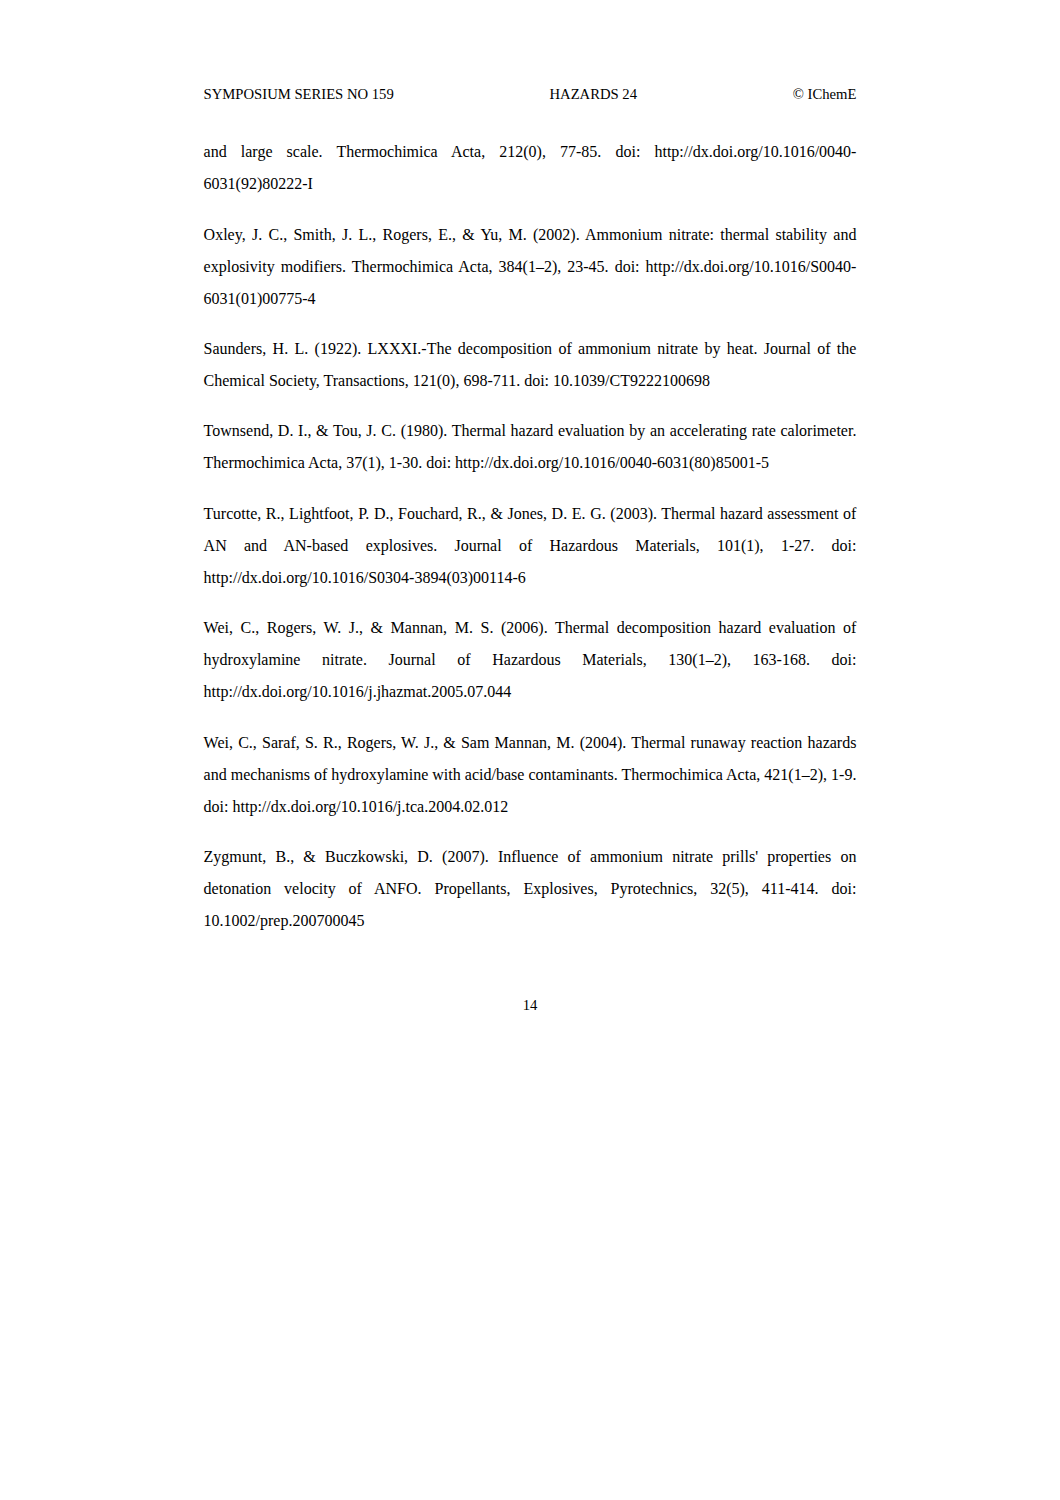SYMPOSIUM SERIES NO 159
HAZARDS 24
© IChemE
and large scale. Thermochimica Acta, 212(0), 77-85. doi: http://dx.doi.org/10.1016/0040-6031(92)80222-I
Oxley, J. C., Smith, J. L., Rogers, E., & Yu, M. (2002). Ammonium nitrate: thermal stability and explosivity modifiers. Thermochimica Acta, 384(1–2), 23-45. doi: http://dx.doi.org/10.1016/S0040-6031(01)00775-4
Saunders, H. L. (1922). LXXXI.-The decomposition of ammonium nitrate by heat. Journal of the Chemical Society, Transactions, 121(0), 698-711. doi: 10.1039/CT9222100698
Townsend, D. I., & Tou, J. C. (1980). Thermal hazard evaluation by an accelerating rate calorimeter. Thermochimica Acta, 37(1), 1-30. doi: http://dx.doi.org/10.1016/0040-6031(80)85001-5
Turcotte, R., Lightfoot, P. D., Fouchard, R., & Jones, D. E. G. (2003). Thermal hazard assessment of AN and AN-based explosives. Journal of Hazardous Materials, 101(1), 1-27. doi: http://dx.doi.org/10.1016/S0304-3894(03)00114-6
Wei, C., Rogers, W. J., & Mannan, M. S. (2006). Thermal decomposition hazard evaluation of hydroxylamine nitrate. Journal of Hazardous Materials, 130(1–2), 163-168. doi: http://dx.doi.org/10.1016/j.jhazmat.2005.07.044
Wei, C., Saraf, S. R., Rogers, W. J., & Sam Mannan, M. (2004). Thermal runaway reaction hazards and mechanisms of hydroxylamine with acid/base contaminants. Thermochimica Acta, 421(1–2), 1-9. doi: http://dx.doi.org/10.1016/j.tca.2004.02.012
Zygmunt, B., & Buczkowski, D. (2007). Influence of ammonium nitrate prills' properties on detonation velocity of ANFO. Propellants, Explosives, Pyrotechnics, 32(5), 411-414. doi: 10.1002/prep.200700045
14